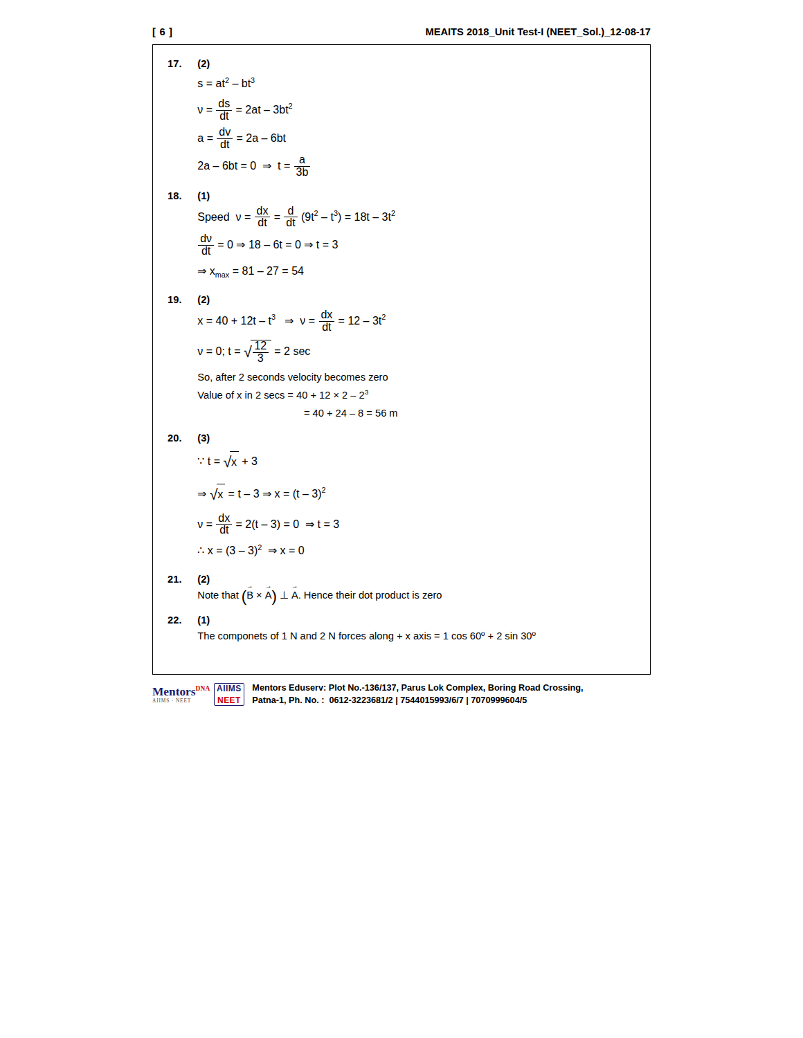[ 6 ] MEAITS 2018_Unit Test-I (NEET_Sol.)_12-08-17
17.
(2)
s = at2 – bt3
ν = ds dt = 2at – 3bt2
a = dv dt = 2a – 6bt
2a – 6bt = 0 ⇒ t = a 3b
18.
(1)
Speed ν = dx dt = ddt (9t2 – t3) = 18t – 3t2
dν dt = 0 ⇒ 18 – 6t = 0 ⇒ t = 3
⇒ xmax = 81 – 27 = 54
19.
(2)
x = 40 + 12t – t3 ⇒ ν = dx dt = 12 – 3t2
ν = 0; t = √123 = 2 sec
So, after 2 seconds velocity becomes zero
Value of x in 2 secs = 40 + 12 × 2 – 23
= 40 + 24 – 8 = 56 m
20.
(3)
∵ t = √x + 3
⇒ √x = t – 3 ⇒ x = (t – 3)2
ν = dx dt = 2(t – 3) = 0 ⇒ t = 3
∴ x = (3 – 3)2 ⇒ x = 0
21.
(2)
Note that (B × A) ⊥ A. Hence their dot product is zero
22.
(1)
The componets of 1 N and 2 N forces along + x axis = 1 cos 60º + 2 sin 30º
MentorsDNA AIIMS · NEET
AIIMS NEET
Mentors Eduserv: Plot No.-136/137, Parus Lok Complex, Boring Road Crossing,
Patna-1, Ph. No. : 0612-3223681/2 | 7544015993/6/7 | 7070999604/5